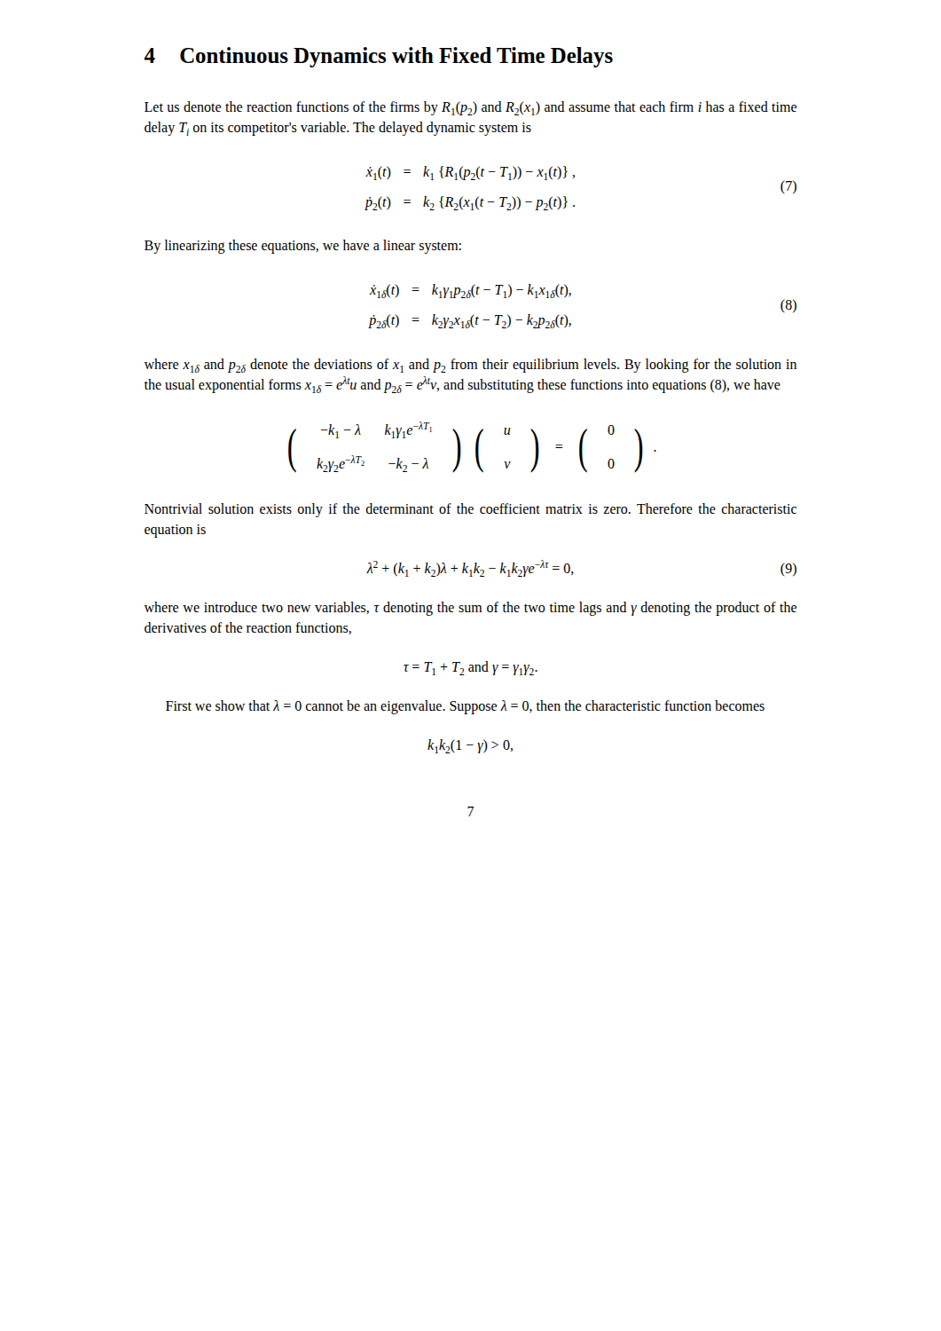4 Continuous Dynamics with Fixed Time Delays
Let us denote the reaction functions of the firms by R1(p2) and R2(x1) and assume that each firm i has a fixed time delay Ti on its competitor's variable. The delayed dynamic system is
| ẋ 1 ( t ) | = | k 1 { R 1 ( p 2 ( t − T 1 )) − x 1 ( t )} , |
| ṗ 2 ( t ) | = | k 2 { R 2 ( x 1 ( t − T 2 )) − p 2 ( t )} . |
(7)
By linearizing these equations, we have a linear system:
| ẋ 1 δ ( t ) | = | k 1 γ 1 p 2 δ ( t − T 1 ) − k 1 x 1 δ ( t ), |
| ṗ 2 δ ( t ) | = | k 2 γ 2 x 1 δ ( t − T 2 ) − k 2 p 2 δ ( t ), |
(8)
where x1δ and p2δ denote the deviations of x1 and p2 from their equilibrium levels. By looking for the solution in the usual exponential forms x1δ = eλtu and p2δ = eλtv, and substituting these functions into equations (8), we have
(
| − k 1 − λ | k 1 γ 1 e − λT 1 |
| k 2 γ 2 e − λT 2 | − k 2 − λ |
) (
| u |
| v |
) = (
| 0 |
| 0 |
) .
Nontrivial solution exists only if the determinant of the coefficient matrix is zero. Therefore the characteristic equation is
λ2 + (k1 + k2)λ + k1k2 − k1k2γe−λτ = 0, (9)
where we introduce two new variables, τ denoting the sum of the two time lags and γ denoting the product of the derivatives of the reaction functions,
τ = T1 + T2 and γ = γ1γ2.
First we show that λ = 0 cannot be an eigenvalue. Suppose λ = 0, then the characteristic function becomes
k1k2(1 − γ) > 0,
7